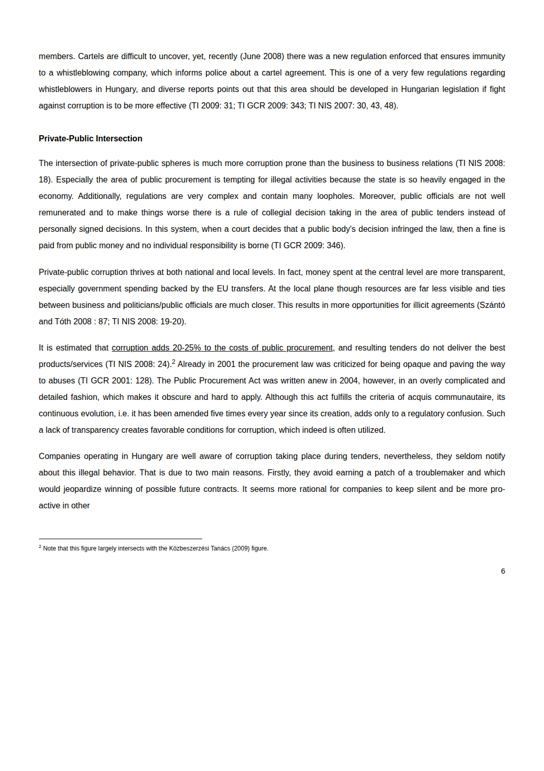members. Cartels are difficult to uncover, yet, recently (June 2008) there was a new regulation enforced that ensures immunity to a whistleblowing company, which informs police about a cartel agreement. This is one of a very few regulations regarding whistleblowers in Hungary, and diverse reports points out that this area should be developed in Hungarian legislation if fight against corruption is to be more effective (TI 2009: 31; TI GCR 2009: 343; TI NIS 2007: 30, 43, 48).
Private-Public Intersection
The intersection of private-public spheres is much more corruption prone than the business to business relations (TI NIS 2008: 18). Especially the area of public procurement is tempting for illegal activities because the state is so heavily engaged in the economy. Additionally, regulations are very complex and contain many loopholes. Moreover, public officials are not well remunerated and to make things worse there is a rule of collegial decision taking in the area of public tenders instead of personally signed decisions. In this system, when a court decides that a public body's decision infringed the law, then a fine is paid from public money and no individual responsibility is borne (TI GCR 2009: 346).
Private-public corruption thrives at both national and local levels. In fact, money spent at the central level are more transparent, especially government spending backed by the EU transfers. At the local plane though resources are far less visible and ties between business and politicians/public officials are much closer. This results in more opportunities for illicit agreements (Szántó and Tóth 2008 : 87; TI NIS 2008: 19-20).
It is estimated that corruption adds 20-25% to the costs of public procurement, and resulting tenders do not deliver the best products/services (TI NIS 2008: 24).2 Already in 2001 the procurement law was criticized for being opaque and paving the way to abuses (TI GCR 2001: 128). The Public Procurement Act was written anew in 2004, however, in an overly complicated and detailed fashion, which makes it obscure and hard to apply. Although this act fulfills the criteria of acquis communautaire, its continuous evolution, i.e. it has been amended five times every year since its creation, adds only to a regulatory confusion. Such a lack of transparency creates favorable conditions for corruption, which indeed is often utilized.
Companies operating in Hungary are well aware of corruption taking place during tenders, nevertheless, they seldom notify about this illegal behavior. That is due to two main reasons. Firstly, they avoid earning a patch of a troublemaker and which would jeopardize winning of possible future contracts. It seems more rational for companies to keep silent and be more pro-active in other
2 Note that this figure largely intersects with the Közbeszerzési Tanács (2009) figure.
6